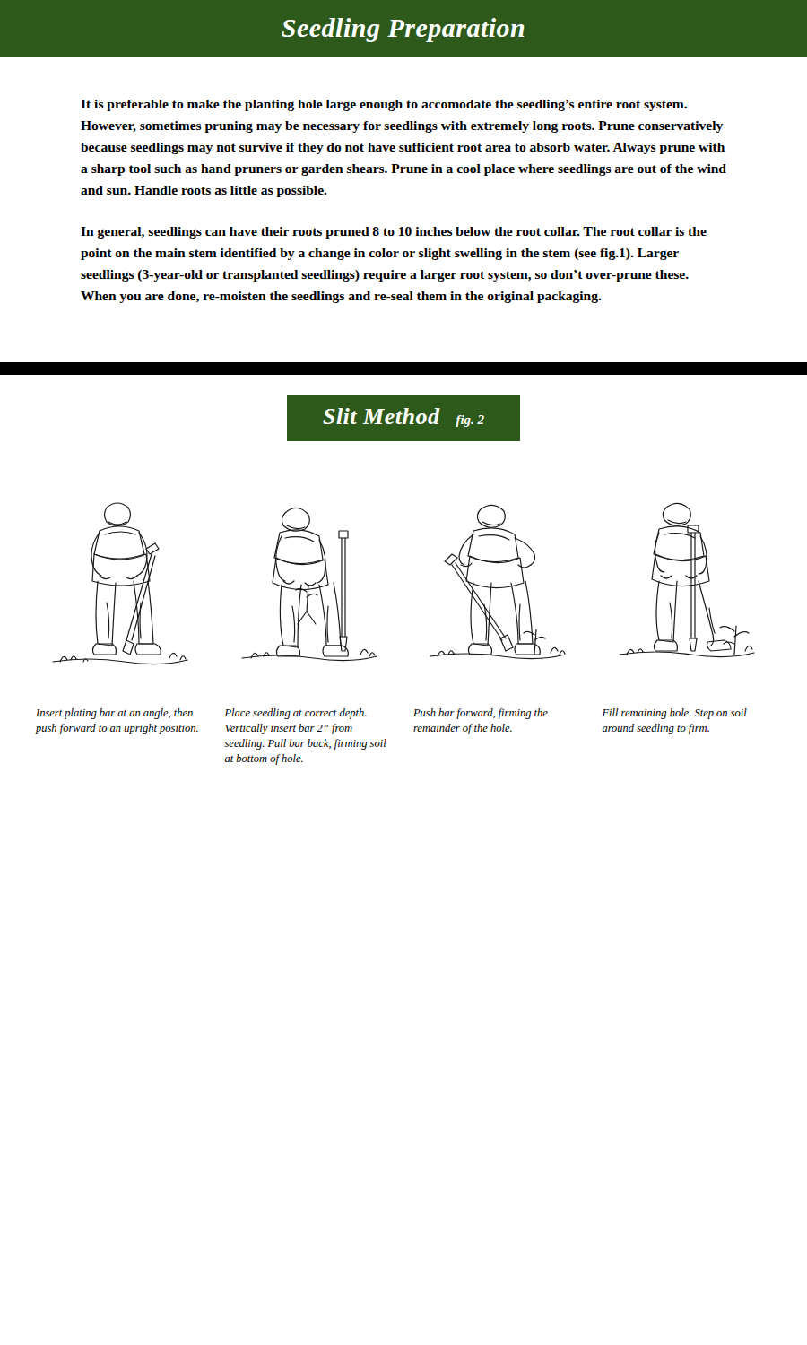Seedling Preparation
It is preferable to make the planting hole large enough to accomodate the seedling’s entire root system. However, sometimes pruning may be necessary for seedlings with extremely long roots. Prune conservatively because seedlings may not survive if they do not have sufficient root area to absorb water. Always prune with a sharp tool such as hand pruners or garden shears. Prune in a cool place where seedlings are out of the wind and sun. Handle roots as little as possible.
In general, seedlings can have their roots pruned 8 to 10 inches below the root collar. The root collar is the point on the main stem identified by a change in color or slight swelling in the stem (see fig.1). Larger seedlings (3-year-old or transplanted seedlings) require a larger root system, so don’t over-prune these. When you are done, re-moisten the seedlings and re-seal them in the original packaging.
Slit Method fig. 2
Insert plating bar at an angle, then push forward to an upright position.
Place seedling at correct depth. Vertically insert bar 2” from seedling. Pull bar back, firming soil at bottom of hole.
Push bar forward, firming the remainder of the hole.
Fill remaining hole. Step on soil around seedling to firm.